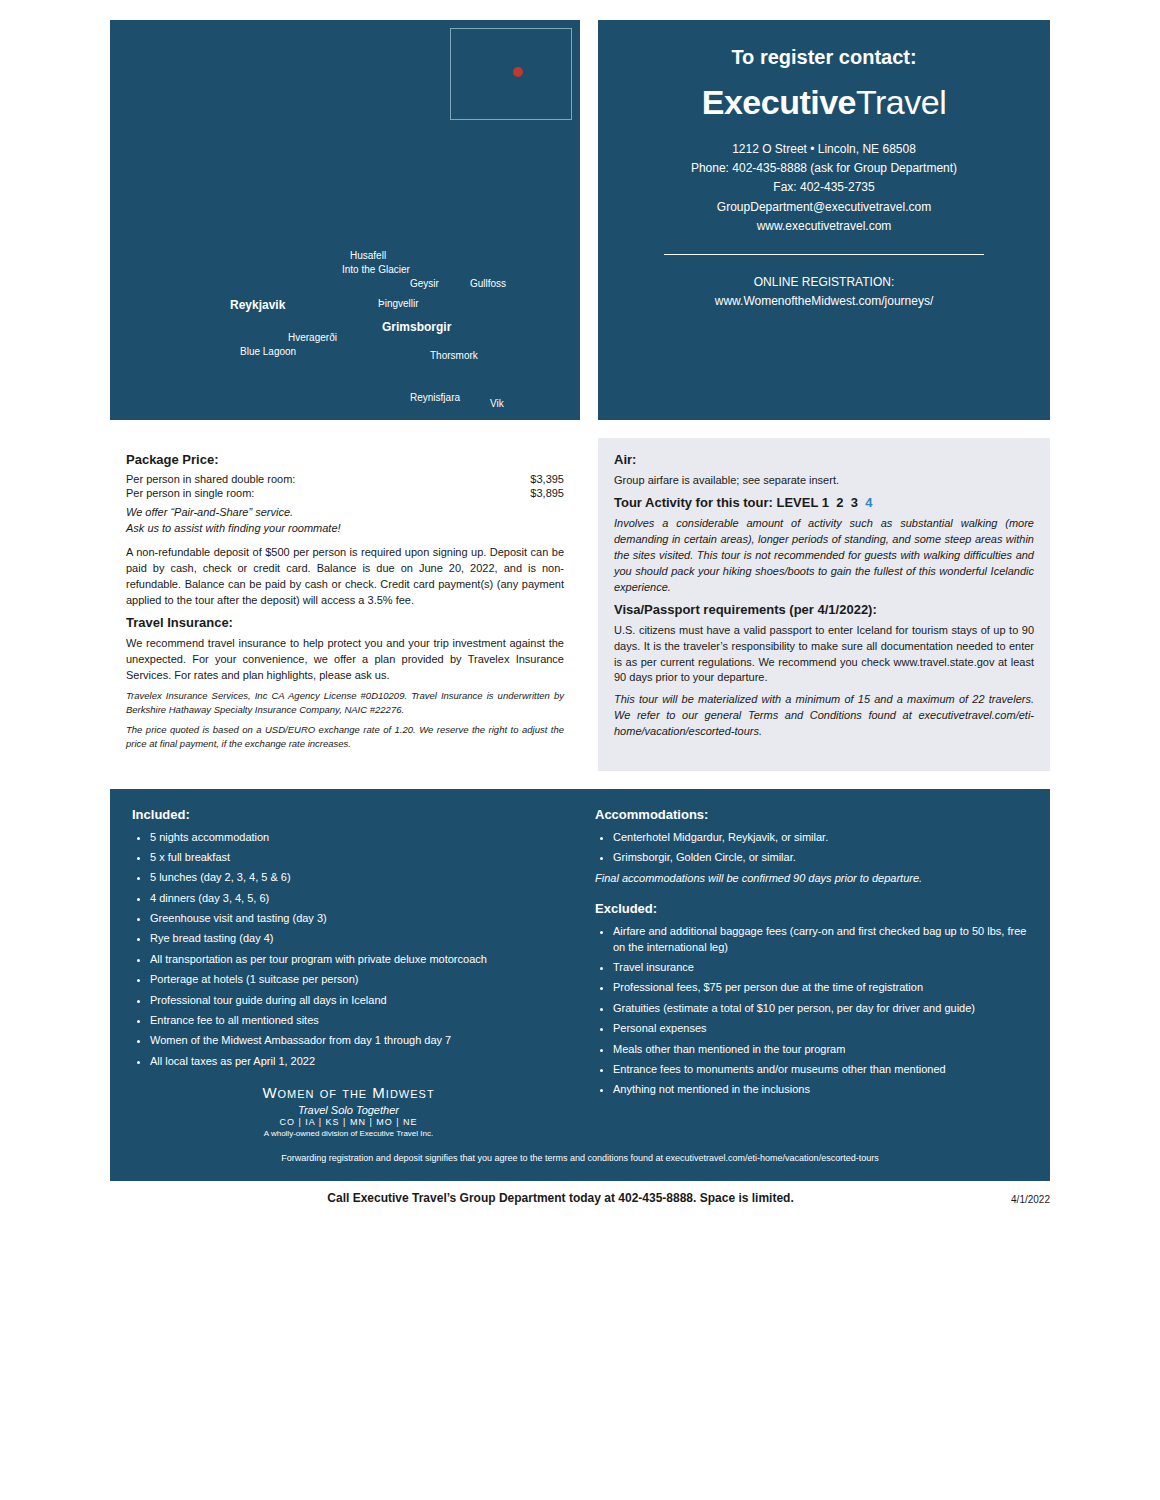Husafell Into the Glacier Geysir Gullfoss Reykjavik Þingvellir Grimsborgir Hveragerði Blue Lagoon Thorsmork Reynisfjara Vik
To register contact:
ExecutiveTravel
1212 O Street • Lincoln, NE 68508
Phone: 402-435-8888 (ask for Group Department)
Fax: 402-435-2735
GroupDepartment@executivetravel.com
www.executivetravel.com
ONLINE REGISTRATION:
www.WomenoftheMidwest.com/journeys/
Package Price:
Per person in shared double room:$3,395
Per person in single room:$3,895
We offer “Pair-and-Share” service.
Ask us to assist with finding your roommate!
A non-refundable deposit of $500 per person is required upon signing up. Deposit can be paid by cash, check or credit card. Balance is due on June 20, 2022, and is non-refundable. Balance can be paid by cash or check. Credit card payment(s) (any payment applied to the tour after the deposit) will access a 3.5% fee.
Travel Insurance:
We recommend travel insurance to help protect you and your trip investment against the unexpected. For your convenience, we offer a plan provided by Travelex Insurance Services. For rates and plan highlights, please ask us.
Travelex Insurance Services, Inc CA Agency License #0D10209. Travel Insurance is underwritten by Berkshire Hathaway Specialty Insurance Company, NAIC #22276.
The price quoted is based on a USD/EURO exchange rate of 1.20. We reserve the right to adjust the price at final payment, if the exchange rate increases.
Air:
Group airfare is available; see separate insert.
Tour Activity for this tour: LEVEL 1 2 3 4
Involves a considerable amount of activity such as substantial walking (more demanding in certain areas), longer periods of standing, and some steep areas within the sites visited. This tour is not recommended for guests with walking difficulties and you should pack your hiking shoes/boots to gain the fullest of this wonderful Icelandic experience.
Visa/Passport requirements (per 4/1/2022):
U.S. citizens must have a valid passport to enter Iceland for tourism stays of up to 90 days. It is the traveler’s responsibility to make sure all documentation needed to enter is as per current regulations. We recommend you check www.travel.state.gov at least 90 days prior to your departure.
This tour will be materialized with a minimum of 15 and a maximum of 22 travelers. We refer to our general Terms and Conditions found at executivetravel.com/eti-home/vacation/escorted-tours.
Included:
5 nights accommodation
5 x full breakfast
5 lunches (day 2, 3, 4, 5 & 6)
4 dinners (day 3, 4, 5, 6)
Greenhouse visit and tasting (day 3)
Rye bread tasting (day 4)
All transportation as per tour program with private deluxe motorcoach
Porterage at hotels (1 suitcase per person)
Professional tour guide during all days in Iceland
Entrance fee to all mentioned sites
Women of the Midwest Ambassador from day 1 through day 7
All local taxes as per April 1, 2022
Women of the Midwest
Travel Solo Together
CO | IA | KS | MN | MO | NE
A wholly-owned division of Executive Travel Inc.
Accommodations:
Centerhotel Midgardur, Reykjavik, or similar.
Grimsborgir, Golden Circle, or similar.
Final accommodations will be confirmed 90 days prior to departure.
Excluded:
Airfare and additional baggage fees (carry-on and first checked bag up to 50 lbs, free on the international leg)
Travel insurance
Professional fees, $75 per person due at the time of registration
Gratuities (estimate a total of $10 per person, per day for driver and guide)
Personal expenses
Meals other than mentioned in the tour program
Entrance fees to monuments and/or museums other than mentioned
Anything not mentioned in the inclusions
Forwarding registration and deposit signifies that you agree to the terms and conditions found at executivetravel.com/eti-home/vacation/escorted-tours
Call Executive Travel’s Group Department today at 402-435-8888. Space is limited.
4/1/2022